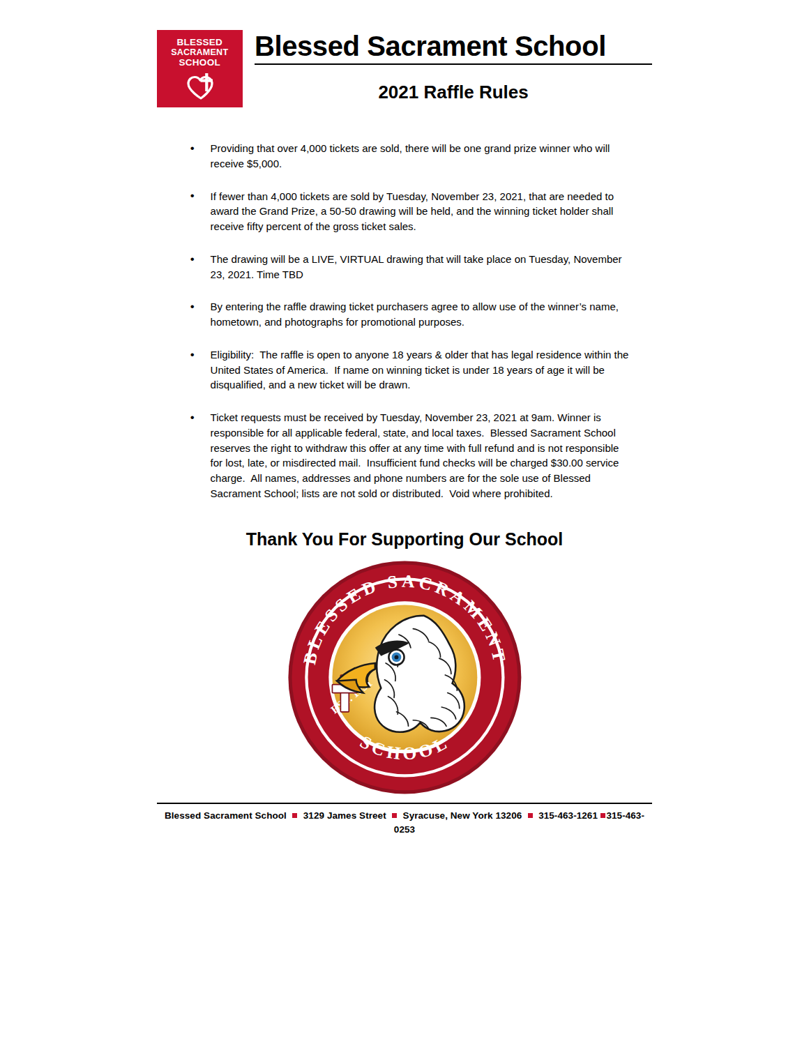Blessed
Sacrament
School
Blessed Sacrament School
2021 Raffle Rules
Providing that over 4,000 tickets are sold, there will be one grand prize winner who will receive $5,000.
If fewer than 4,000 tickets are sold by Tuesday, November 23, 2021, that are needed to award the Grand Prize, a 50-50 drawing will be held, and the winning ticket holder shall receive fifty percent of the gross ticket sales.
The drawing will be a LIVE, VIRTUAL drawing that will take place on Tuesday, November 23, 2021. Time TBD
By entering the raffle drawing ticket purchasers agree to allow use of the winner’s name, hometown, and photographs for promotional purposes.
Eligibility: The raffle is open to anyone 18 years & older that has legal residence within the United States of America. If name on winning ticket is under 18 years of age it will be disqualified, and a new ticket will be drawn.
Ticket requests must be received by Tuesday, November 23, 2021 at 9am. Winner is responsible for all applicable federal, state, and local taxes. Blessed Sacrament School reserves the right to withdraw this offer at any time with full refund and is not responsible for lost, late, or misdirected mail. Insufficient fund checks will be charged $30.00 service charge. All names, addresses and phone numbers are for the sole use of Blessed Sacrament School; lists are not sold or distributed. Void where prohibited.
Thank You For Supporting Our School
· BLESSED SACRAMENT · SCHOOL EST. 1931
Blessed Sacrament School 3129 James Street Syracuse, New York 13206 315-463-1261 315-463-0253